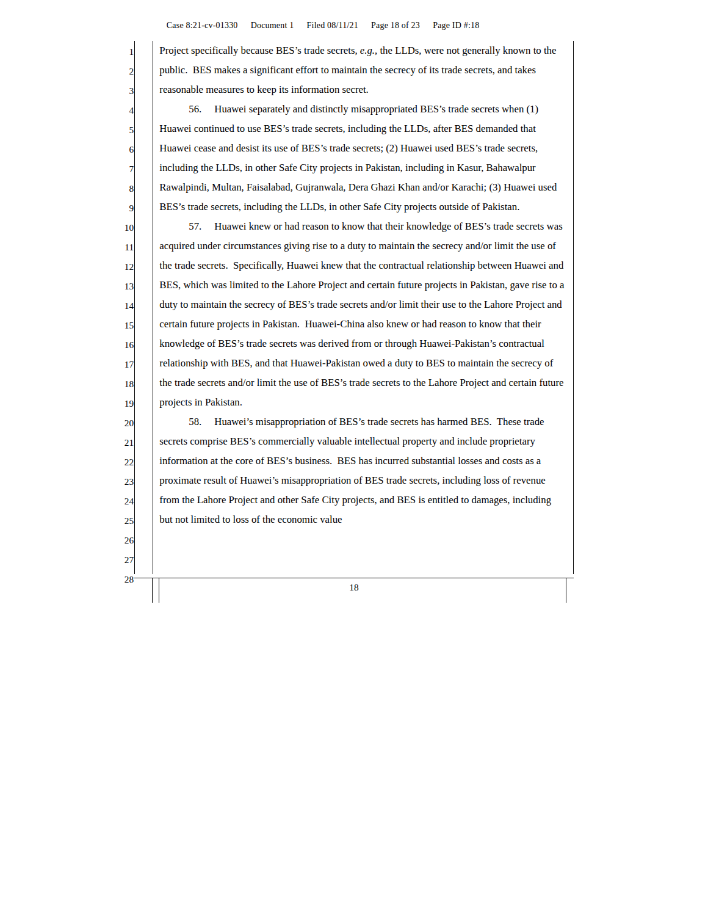Case 8:21-cv-01330 Document 1 Filed 08/11/21 Page 18 of 23 Page ID #:18
1
2
3
4
5
6
7
8
9
10
11
12
13
14
15
16
17
18
19
20
21
22
23
24
25
26
27
28
Project specifically because BES’s trade secrets, e.g., the LLDs, were not generally known to the public. BES makes a significant effort to maintain the secrecy of its trade secrets, and takes reasonable measures to keep its information secret.
56. Huawei separately and distinctly misappropriated BES’s trade secrets when (1) Huawei continued to use BES’s trade secrets, including the LLDs, after BES demanded that Huawei cease and desist its use of BES’s trade secrets; (2) Huawei used BES’s trade secrets, including the LLDs, in other Safe City projects in Pakistan, including in Kasur, Bahawalpur Rawalpindi, Multan, Faisalabad, Gujranwala, Dera Ghazi Khan and/or Karachi; (3) Huawei used BES’s trade secrets, including the LLDs, in other Safe City projects outside of Pakistan.
57. Huawei knew or had reason to know that their knowledge of BES’s trade secrets was acquired under circumstances giving rise to a duty to maintain the secrecy and/or limit the use of the trade secrets. Specifically, Huawei knew that the contractual relationship between Huawei and BES, which was limited to the Lahore Project and certain future projects in Pakistan, gave rise to a duty to maintain the secrecy of BES’s trade secrets and/or limit their use to the Lahore Project and certain future projects in Pakistan. Huawei-China also knew or had reason to know that their knowledge of BES’s trade secrets was derived from or through Huawei-Pakistan’s contractual relationship with BES, and that Huawei-Pakistan owed a duty to BES to maintain the secrecy of the trade secrets and/or limit the use of BES’s trade secrets to the Lahore Project and certain future projects in Pakistan.
58. Huawei’s misappropriation of BES’s trade secrets has harmed BES. These trade secrets comprise BES’s commercially valuable intellectual property and include proprietary information at the core of BES’s business. BES has incurred substantial losses and costs as a proximate result of Huawei’s misappropriation of BES trade secrets, including loss of revenue from the Lahore Project and other Safe City projects, and BES is entitled to damages, including but not limited to loss of the economic value
18